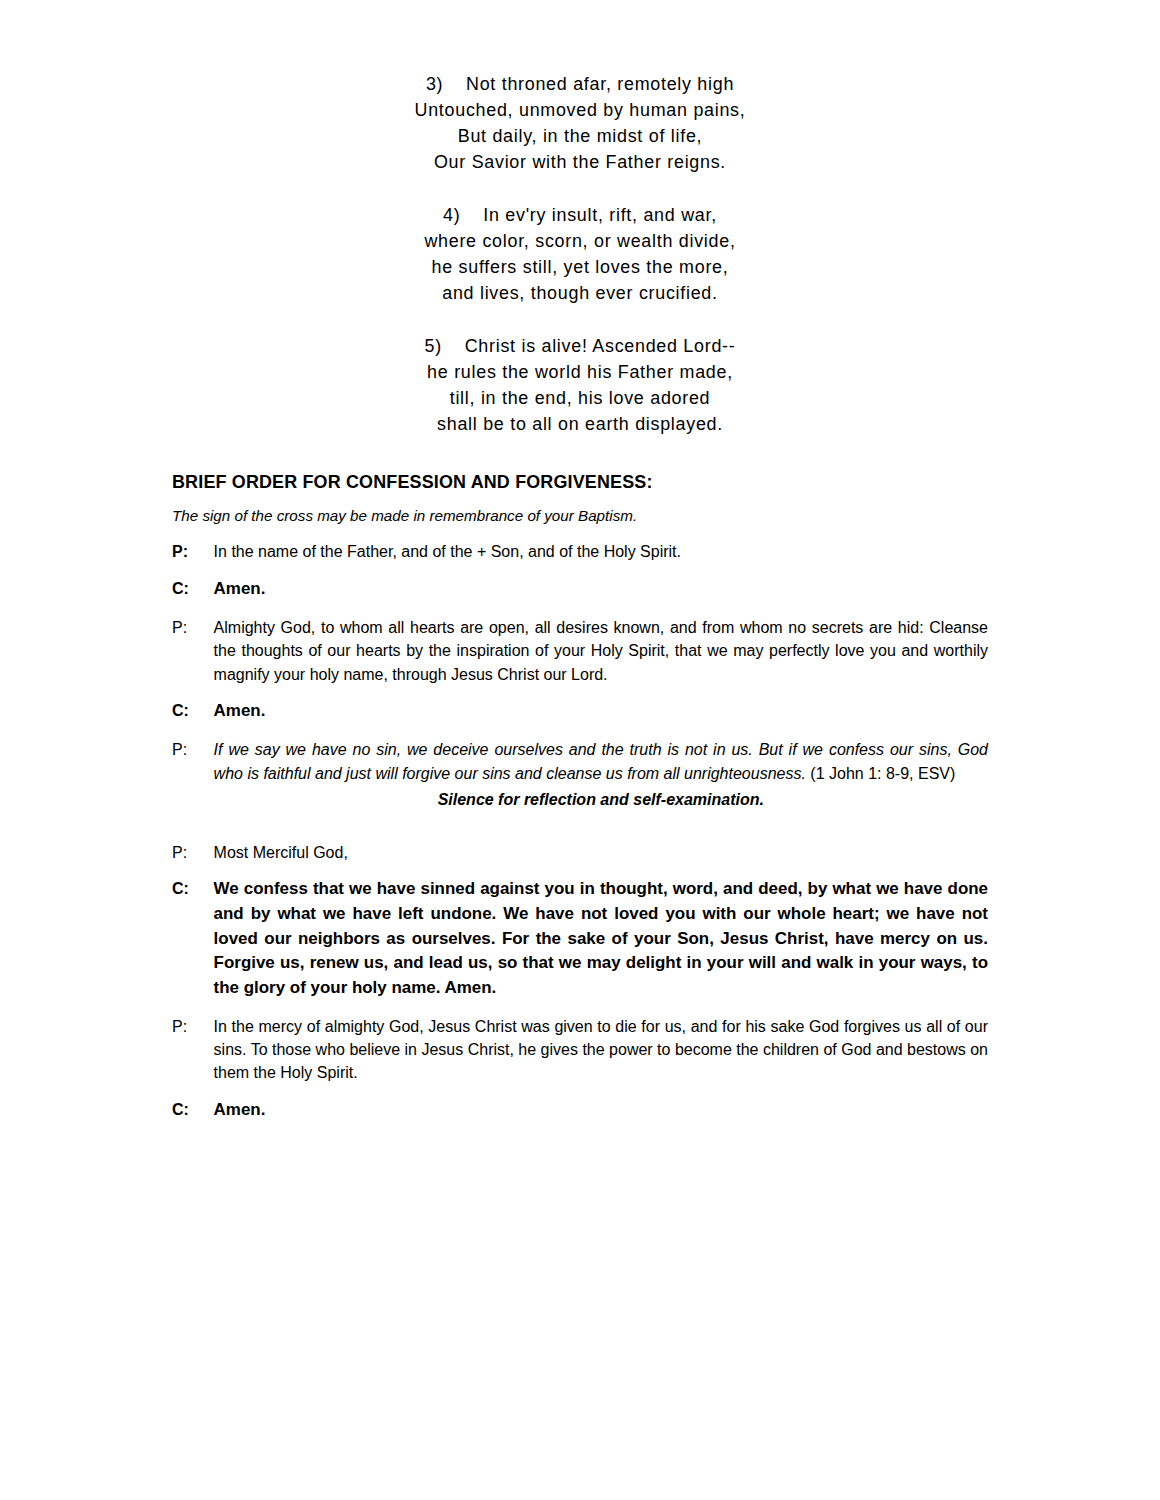3) Not throned afar, remotely high
Untouched, unmoved by human pains,
But daily, in the midst of life,
Our Savior with the Father reigns.
4) In ev'ry insult, rift, and war,
where color, scorn, or wealth divide,
he suffers still, yet loves the more,
and lives, though ever crucified.
5) Christ is alive! Ascended Lord--
he rules the world his Father made,
till, in the end, his love adored
shall be to all on earth displayed.
BRIEF ORDER FOR CONFESSION AND FORGIVENESS:
The sign of the cross may be made in remembrance of your Baptism.
| P: | In the name of the Father, and of the + Son, and of the Holy Spirit. |
| C: | Amen. |
| P: | Almighty God, to whom all hearts are open, all desires known, and from whom no secrets are hid: Cleanse the thoughts of our hearts by the inspiration of your Holy Spirit, that we may perfectly love you and worthily magnify your holy name, through Jesus Christ our Lord. |
| C: | Amen. |
| P: | If we say we have no sin, we deceive ourselves and the truth is not in us. But if we confess our sins, God who is faithful and just will forgive our sins and cleanse us from all unrighteousness. (1 John 1: 8-9, ESV) Silence for reflection and self-examination. |
| P: | Most Merciful God, |
| C: | We confess that we have sinned against you in thought, word, and deed, by what we have done and by what we have left undone. We have not loved you with our whole heart; we have not loved our neighbors as ourselves. For the sake of your Son, Jesus Christ, have mercy on us. Forgive us, renew us, and lead us, so that we may delight in your will and walk in your ways, to the glory of your holy name. Amen. |
| P: | In the mercy of almighty God, Jesus Christ was given to die for us, and for his sake God forgives us all of our sins. To those who believe in Jesus Christ, he gives the power to become the children of God and bestows on them the Holy Spirit. |
| C: | Amen. |